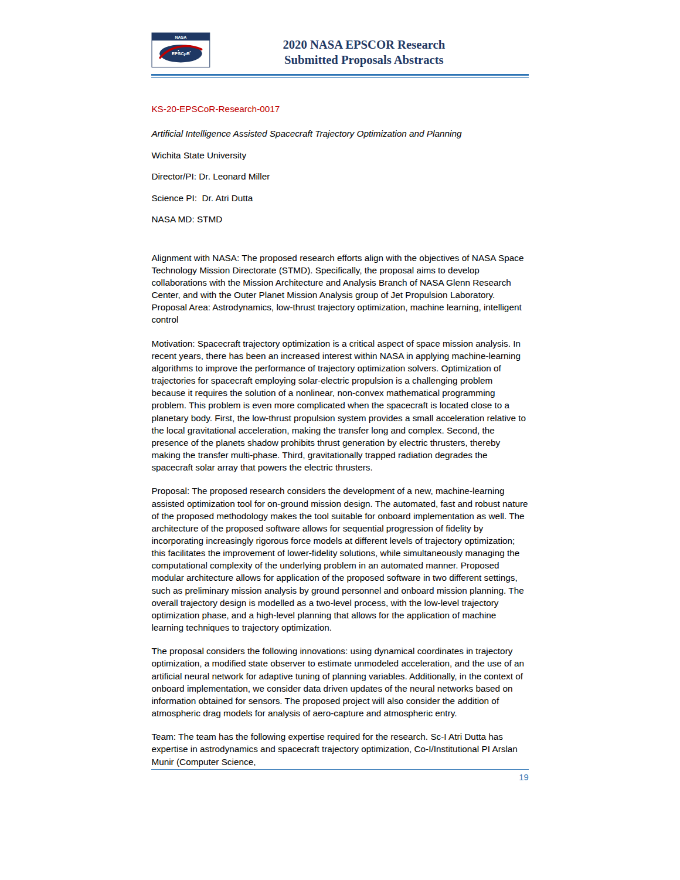NASA EPSCoR
2020 NASA EPSCOR Research
Submitted Proposals Abstracts
KS-20-EPSCoR-Research-0017
Artificial Intelligence Assisted Spacecraft Trajectory Optimization and Planning
Wichita State University
Director/PI: Dr. Leonard Miller
Science PI: Dr. Atri Dutta
NASA MD: STMD
Alignment with NASA: The proposed research efforts align with the objectives of NASA Space Technology Mission Directorate (STMD). Specifically, the proposal aims to develop collaborations with the Mission Architecture and Analysis Branch of NASA Glenn Research Center, and with the Outer Planet Mission Analysis group of Jet Propulsion Laboratory.
Proposal Area: Astrodynamics, low-thrust trajectory optimization, machine learning, intelligent control
Motivation: Spacecraft trajectory optimization is a critical aspect of space mission analysis. In recent years, there has been an increased interest within NASA in applying machine-learning algorithms to improve the performance of trajectory optimization solvers. Optimization of trajectories for spacecraft employing solar-electric propulsion is a challenging problem because it requires the solution of a nonlinear, non-convex mathematical programming problem. This problem is even more complicated when the spacecraft is located close to a planetary body. First, the low-thrust propulsion system provides a small acceleration relative to the local gravitational acceleration, making the transfer long and complex. Second, the presence of the planets shadow prohibits thrust generation by electric thrusters, thereby making the transfer multi-phase. Third, gravitationally trapped radiation degrades the spacecraft solar array that powers the electric thrusters.
Proposal: The proposed research considers the development of a new, machine-learning assisted optimization tool for on-ground mission design. The automated, fast and robust nature of the proposed methodology makes the tool suitable for onboard implementation as well. The architecture of the proposed software allows for sequential progression of fidelity by incorporating increasingly rigorous force models at different levels of trajectory optimization; this facilitates the improvement of lower-fidelity solutions, while simultaneously managing the computational complexity of the underlying problem in an automated manner. Proposed modular architecture allows for application of the proposed software in two different settings, such as preliminary mission analysis by ground personnel and onboard mission planning. The overall trajectory design is modelled as a two-level process, with the low-level trajectory optimization phase, and a high-level planning that allows for the application of machine learning techniques to trajectory optimization.
The proposal considers the following innovations: using dynamical coordinates in trajectory optimization, a modified state observer to estimate unmodeled acceleration, and the use of an artificial neural network for adaptive tuning of planning variables. Additionally, in the context of onboard implementation, we consider data driven updates of the neural networks based on information obtained for sensors. The proposed project will also consider the addition of atmospheric drag models for analysis of aero-capture and atmospheric entry.
Team: The team has the following expertise required for the research. Sc-I Atri Dutta has expertise in astrodynamics and spacecraft trajectory optimization, Co-I/Institutional PI Arslan Munir (Computer Science,
19